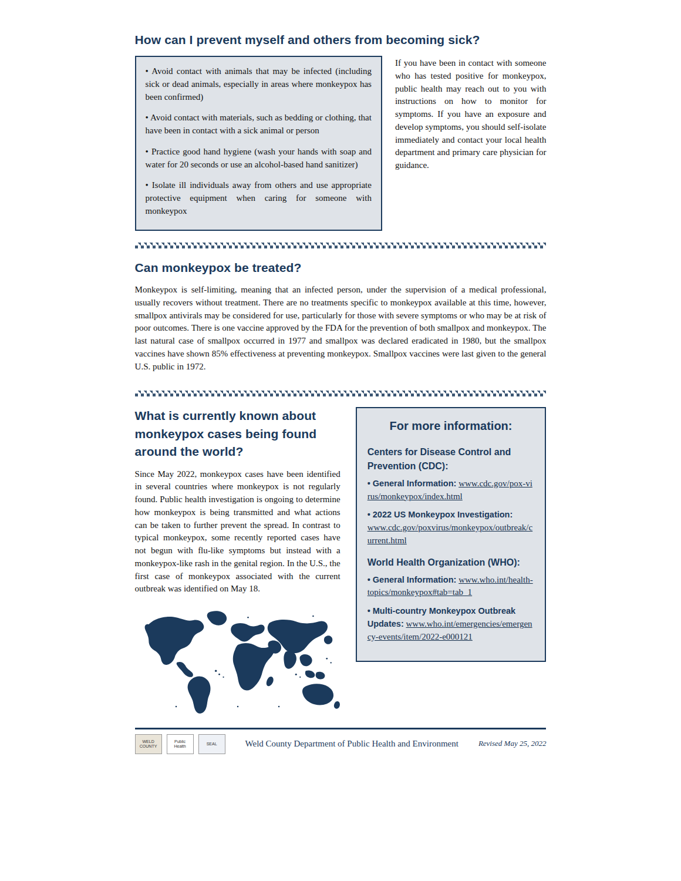How can I prevent myself and others from becoming sick?
Avoid contact with animals that may be infected (including sick or dead animals, especially in areas where monkeypox has been confirmed)
Avoid contact with materials, such as bedding or clothing, that have been in contact with a sick animal or person
Practice good hand hygiene (wash your hands with soap and water for 20 seconds or use an alcohol-based hand sanitizer)
Isolate ill individuals away from others and use appropriate protective equipment when caring for someone with monkeypox
If you have been in contact with someone who has tested positive for monkeypox, public health may reach out to you with instructions on how to monitor for symptoms. If you have an exposure and develop symptoms, you should self-isolate immediately and contact your local health department and primary care physician for guidance.
Can monkeypox be treated?
Monkeypox is self-limiting, meaning that an infected person, under the supervision of a medical professional, usually recovers without treatment. There are no treatments specific to monkeypox available at this time, however, smallpox antivirals may be considered for use, particularly for those with severe symptoms or who may be at risk of poor outcomes. There is one vaccine approved by the FDA for the prevention of both smallpox and monkeypox. The last natural case of smallpox occurred in 1977 and smallpox was declared eradicated in 1980, but the smallpox vaccines have shown 85% effectiveness at preventing monkeypox. Smallpox vaccines were last given to the general U.S. public in 1972.
What is currently known about monkeypox cases being found around the world?
Since May 2022, monkeypox cases have been identified in several countries where monkeypox is not regularly found. Public health investigation is ongoing to determine how monkeypox is being transmitted and what actions can be taken to further prevent the spread. In contrast to typical monkeypox, some recently reported cases have not begun with flu-like symptoms but instead with a monkeypox-like rash in the genital region. In the U.S., the first case of monkeypox associated with the current outbreak was identified on May 18.
World map silhouette
For more information:
Centers for Disease Control and Prevention (CDC):
• General Information: www.cdc.gov/pox-virus/monkeypox/index.html
• 2022 US Monkeypox Investigation:
www.cdc.gov/poxvirus/monkeypox/outbreak/current.html
World Health Organization (WHO):
• General Information: www.who.int/health-topics/monkeypox#tab=tab_1
• Multi-country Monkeypox Outbreak Updates: www.who.int/emergencies/emergency-events/item/2022-e000121
WELD
COUNTY
Public
Health
SEAL
Weld County Department of Public Health and Environment
Revised May 25, 2022